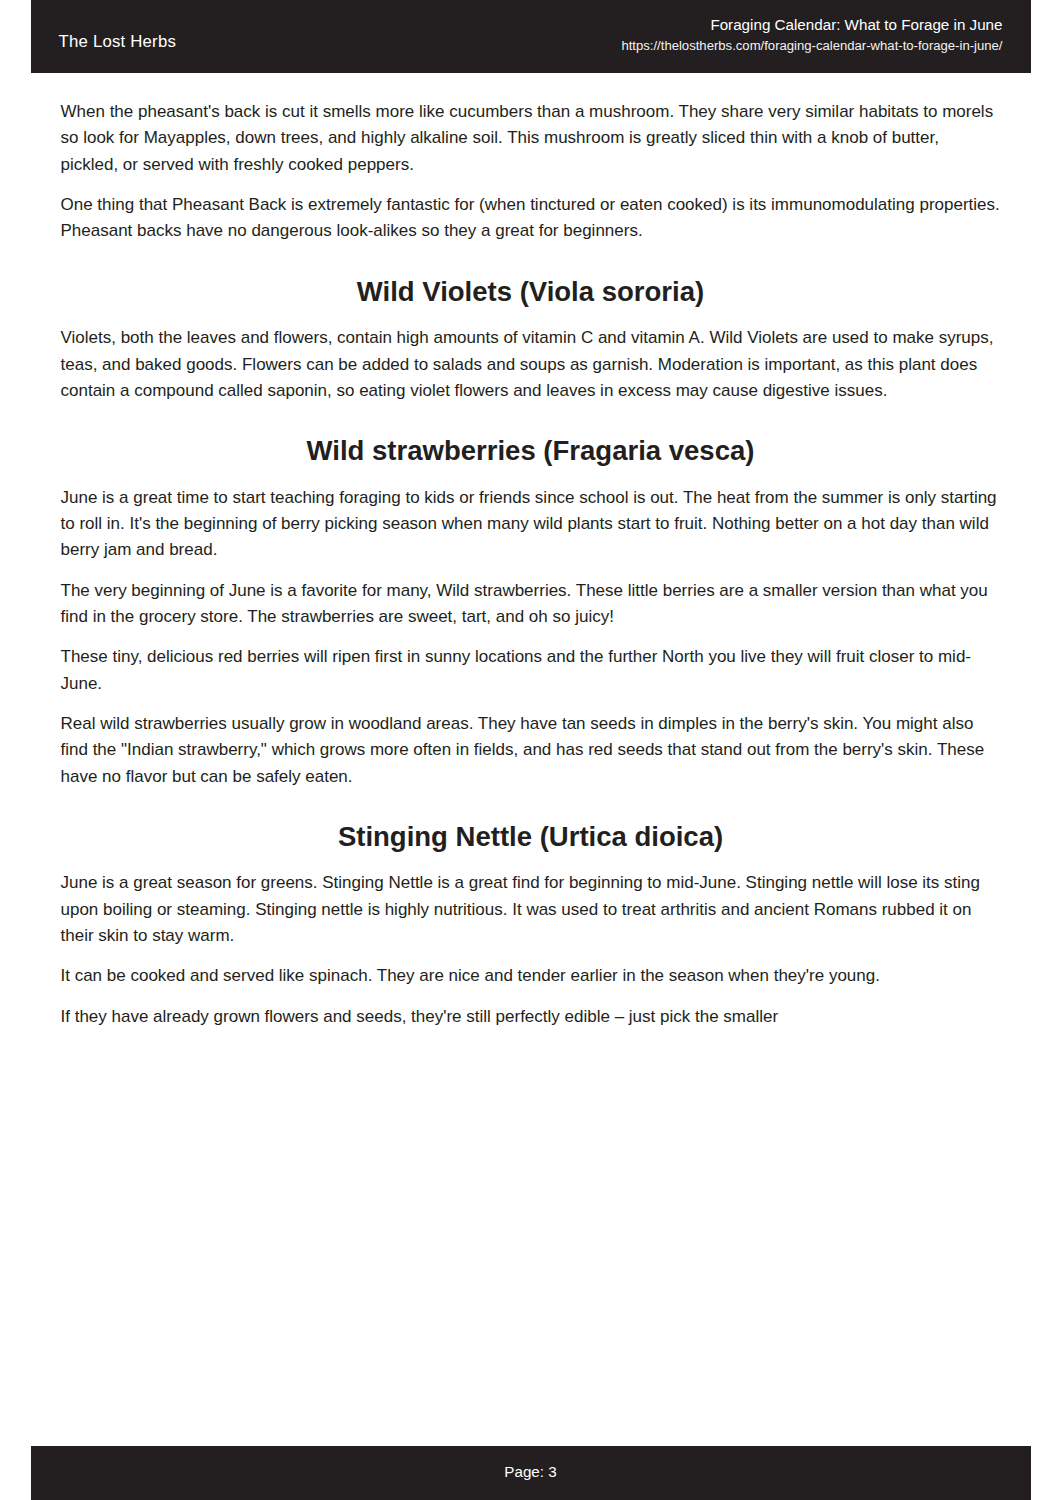The Lost Herbs
Foraging Calendar: What to Forage in June https://thelostherbs.com/foraging-calendar-what-to-forage-in-june/
When the pheasant's back is cut it smells more like cucumbers than a mushroom. They share very similar habitats to morels so look for Mayapples, down trees, and highly alkaline soil. This mushroom is greatly sliced thin with a knob of butter, pickled, or served with freshly cooked peppers.
One thing that Pheasant Back is extremely fantastic for (when tinctured or eaten cooked) is its immunomodulating properties. Pheasant backs have no dangerous look-alikes so they a great for beginners.
Wild Violets (Viola sororia)
Violets, both the leaves and flowers, contain high amounts of vitamin C and vitamin A. Wild Violets are used to make syrups, teas, and baked goods. Flowers can be added to salads and soups as garnish. Moderation is important, as this plant does contain a compound called saponin, so eating violet flowers and leaves in excess may cause digestive issues.
Wild strawberries (Fragaria vesca)
June is a great time to start teaching foraging to kids or friends since school is out. The heat from the summer is only starting to roll in. It's the beginning of berry picking season when many wild plants start to fruit. Nothing better on a hot day than wild berry jam and bread.
The very beginning of June is a favorite for many, Wild strawberries. These little berries are a smaller version than what you find in the grocery store. The strawberries are sweet, tart, and oh so juicy!
These tiny, delicious red berries will ripen first in sunny locations and the further North you live they will fruit closer to mid-June.
Real wild strawberries usually grow in woodland areas. They have tan seeds in dimples in the berry's skin. You might also find the "Indian strawberry," which grows more often in fields, and has red seeds that stand out from the berry's skin. These have no flavor but can be safely eaten.
Stinging Nettle (Urtica dioica)
June is a great season for greens. Stinging Nettle is a great find for beginning to mid-June. Stinging nettle will lose its sting upon boiling or steaming. Stinging nettle is highly nutritious. It was used to treat arthritis and ancient Romans rubbed it on their skin to stay warm.
It can be cooked and served like spinach. They are nice and tender earlier in the season when they're young.
If they have already grown flowers and seeds, they're still perfectly edible – just pick the smaller
Page: 3